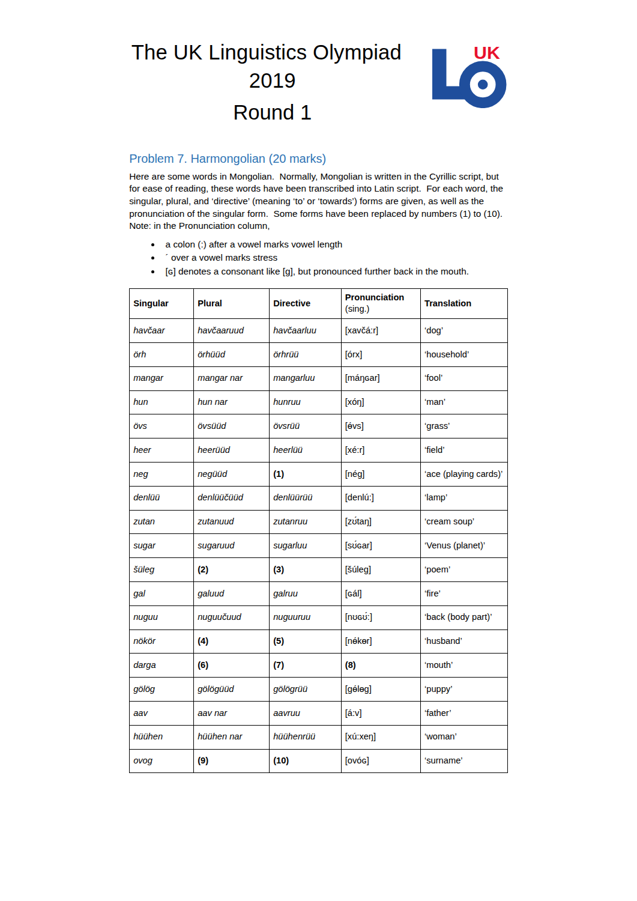UK
The UK Linguistics Olympiad 2019
Round 1
Problem 7. Harmongolian (20 marks)
Here are some words in Mongolian. Normally, Mongolian is written in the Cyrillic script, but for ease of reading, these words have been transcribed into Latin script. For each word, the singular, plural, and ‘directive’ (meaning ‘to’ or ‘towards’) forms are given, as well as the pronunciation of the singular form. Some forms have been replaced by numbers (1) to (10). Note: in the Pronunciation column,
a colon (:) after a vowel marks vowel length
´ over a vowel marks stress
[ɢ] denotes a consonant like [g], but pronounced further back in the mouth.
| Singular | Plural | Directive | Pronunciation (sing.) | Translation |
| --- | --- | --- | --- | --- |
| havčaar | havčaaruud | havčaarluu | [xavčá:r] | ‘dog’ |
| örh | örhüüd | örhrüü | [órx] | ‘household’ |
| mangar | mangar nar | mangarluu | [máŋɢar] | ‘fool’ |
| hun | hun nar | hunruu | [xóŋ] | ‘man’ |
| övs | övsüüd | övsrüü | [ɵ́vs] | ‘grass’ |
| heer | heerüüd | heerlüü | [xé:r] | ‘field’ |
| neg | negüüd | (1) | [nég] | ‘ace (playing cards)’ |
| denlüü | denlüüčüüd | denlüürüü | [denlú:] | ‘lamp’ |
| zutan | zutanuud | zutanruu | [zʊ́taŋ] | ‘cream soup’ |
| sugar | sugaruud | sugarluu | [sʊ́ɢar] | ‘Venus (planet)’ |
| šüleg | (2) | (3) | [šúleg] | ‘poem’ |
| gal | galuud | galruu | [ɢál] | ‘fire’ |
| nuguu | nuguučuud | nuguuruu | [nʊɢʊ́:] | ‘back (body part)’ |
| nökör | (4) | (5) | [nɵ́kɵr] | ‘husband’ |
| darga | (6) | (7) | (8) | ‘mouth’ |
| gölög | gölögüüd | gölögrüü | [gɵ́lɵg] | ‘puppy’ |
| aav | aav nar | aavruu | [á:v] | ‘father’ |
| hüühen | hüühen nar | hüühenrüü | [xú:xeŋ] | ‘woman’ |
| ovog | (9) | (10) | [ovóɢ] | ‘surname’ |